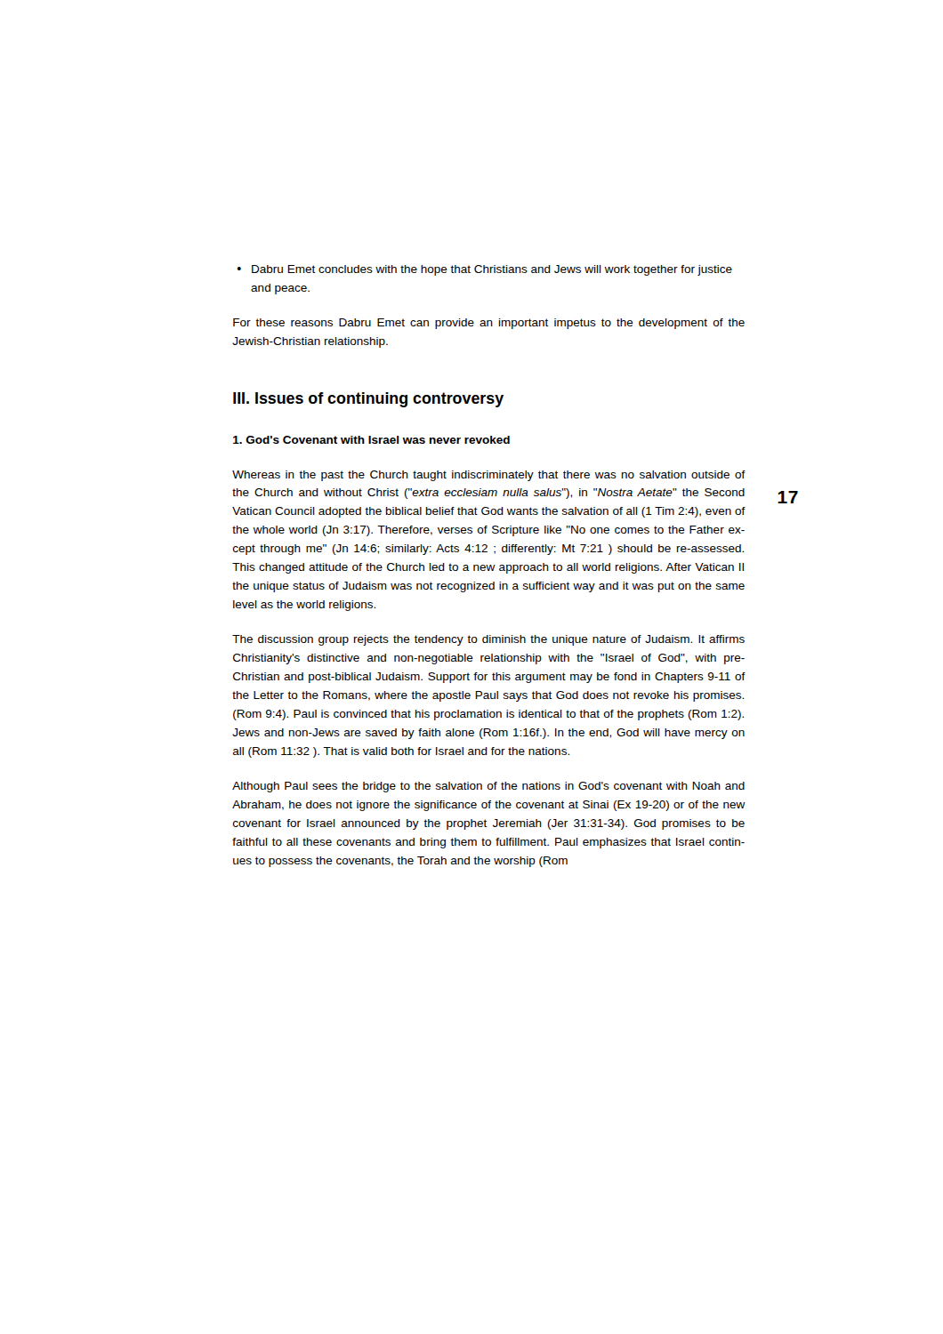Dabru Emet concludes with the hope that Christians and Jews will work together for justice and peace.
For these reasons Dabru Emet can provide an important impetus to the development of the Jewish-Christian relationship.
III. Issues of continuing controversy
1. God's Covenant with Israel was never revoked
17
Whereas in the past the Church taught indiscriminately that there was no salvation outside of the Church and without Christ ("extra ecclesiam nulla salus"), in "Nostra Aetate" the Second Vatican Council adopted the biblical belief that God wants the salvation of all (1 Tim 2:4), even of the whole world (Jn 3:17). Therefore, verses of Scripture like "No one comes to the Father except through me" (Jn 14:6; similarly: Acts 4:12 ; differently: Mt 7:21 ) should be re-assessed. This changed attitude of the Church led to a new approach to all world religions. After Vatican II the unique status of Judaism was not recognized in a sufficient way and it was put on the same level as the world religions.
The discussion group rejects the tendency to diminish the unique nature of Judaism. It affirms Christianity's distinctive and non-negotiable relationship with the "Israel of God", with pre-Christian and post-biblical Judaism. Support for this argument may be fond in Chapters 9-11 of the Letter to the Romans, where the apostle Paul says that God does not revoke his promises. (Rom 9:4). Paul is convinced that his proclamation is identical to that of the prophets (Rom 1:2). Jews and non-Jews are saved by faith alone (Rom 1:16f.). In the end, God will have mercy on all (Rom 11:32 ). That is valid both for Israel and for the nations.
Although Paul sees the bridge to the salvation of the nations in God's covenant with Noah and Abraham, he does not ignore the significance of the covenant at Sinai (Ex 19-20) or of the new covenant for Israel announced by the prophet Jeremiah (Jer 31:31-34). God promises to be faithful to all these covenants and bring them to fulfillment. Paul emphasizes that Israel continues to possess the covenants, the Torah and the worship (Rom